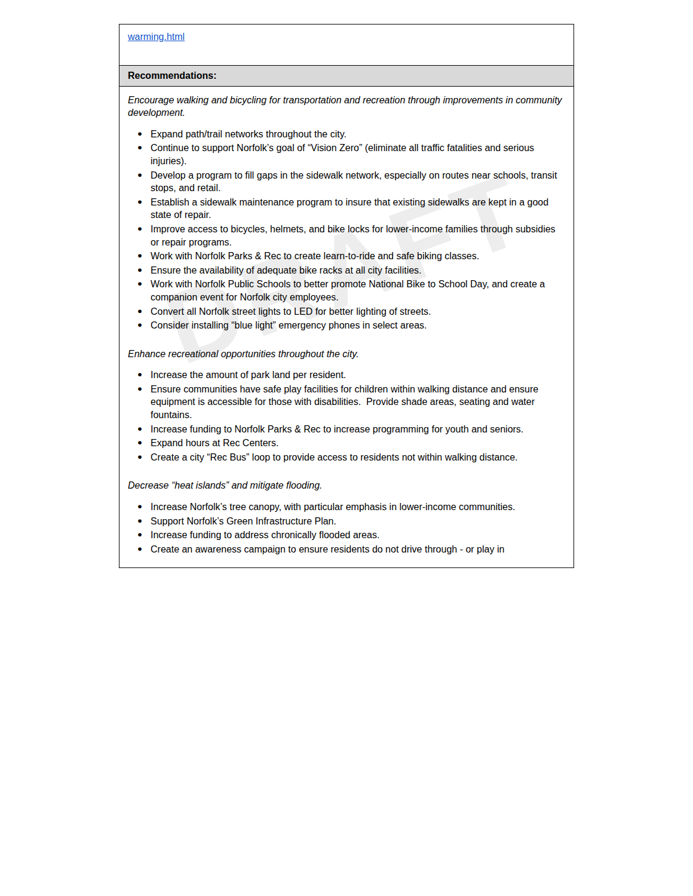DRAFT
warming.html
Recommendations:
Encourage walking and bicycling for transportation and recreation through improvements in community development.
Expand path/trail networks throughout the city.
Continue to support Norfolk’s goal of “Vision Zero” (eliminate all traffic fatalities and serious injuries).
Develop a program to fill gaps in the sidewalk network, especially on routes near schools, transit stops, and retail.
Establish a sidewalk maintenance program to insure that existing sidewalks are kept in a good state of repair.
Improve access to bicycles, helmets, and bike locks for lower-income families through subsidies or repair programs.
Work with Norfolk Parks & Rec to create learn-to-ride and safe biking classes.
Ensure the availability of adequate bike racks at all city facilities.
Work with Norfolk Public Schools to better promote National Bike to School Day, and create a companion event for Norfolk city employees.
Convert all Norfolk street lights to LED for better lighting of streets.
Consider installing “blue light” emergency phones in select areas.
Enhance recreational opportunities throughout the city.
Increase the amount of park land per resident.
Ensure communities have safe play facilities for children within walking distance and ensure equipment is accessible for those with disabilities. Provide shade areas, seating and water fountains.
Increase funding to Norfolk Parks & Rec to increase programming for youth and seniors.
Expand hours at Rec Centers.
Create a city “Rec Bus” loop to provide access to residents not within walking distance.
Decrease “heat islands” and mitigate flooding.
Increase Norfolk’s tree canopy, with particular emphasis in lower-income communities.
Support Norfolk’s Green Infrastructure Plan.
Increase funding to address chronically flooded areas.
Create an awareness campaign to ensure residents do not drive through - or play in